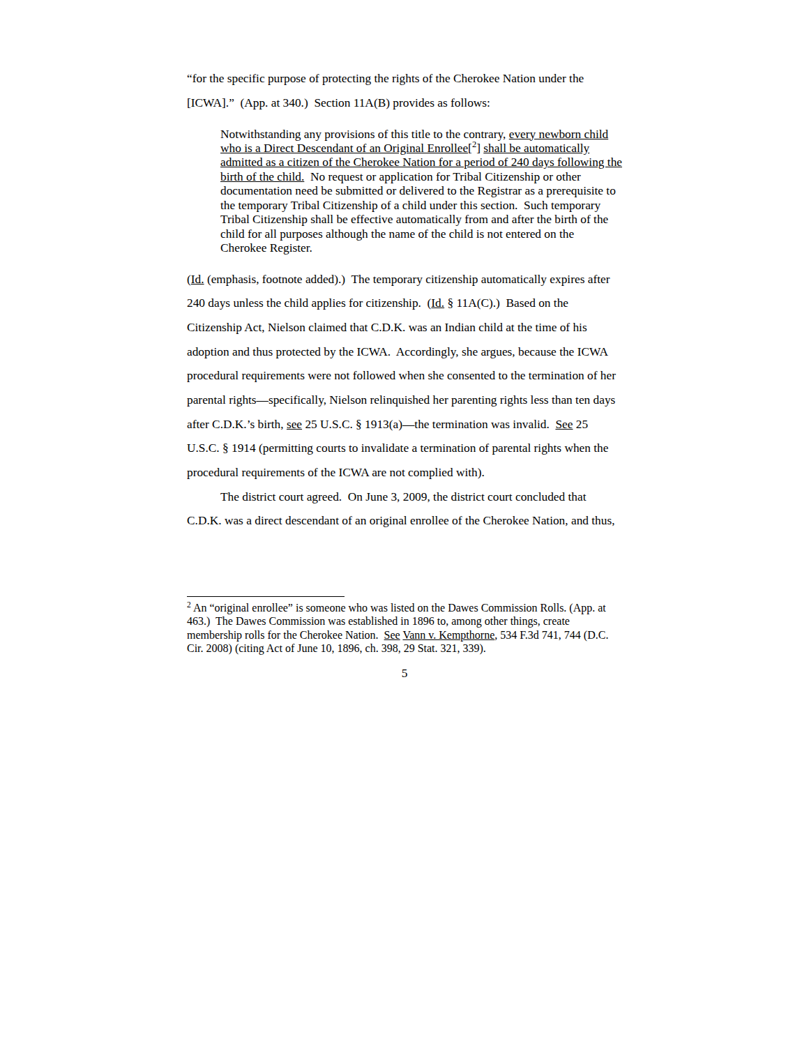“for the specific purpose of protecting the rights of the Cherokee Nation under the
[ICWA].” (App. at 340.) Section 11A(B) provides as follows:
Notwithstanding any provisions of this title to the contrary, every newborn child who is a Direct Descendant of an Original Enrollee[2] shall be automatically admitted as a citizen of the Cherokee Nation for a period of 240 days following the birth of the child. No request or application for Tribal Citizenship or other documentation need be submitted or delivered to the Registrar as a prerequisite to the temporary Tribal Citizenship of a child under this section. Such temporary Tribal Citizenship shall be effective automatically from and after the birth of the child for all purposes although the name of the child is not entered on the Cherokee Register.
(Id. (emphasis, footnote added).) The temporary citizenship automatically expires after
240 days unless the child applies for citizenship. (Id. § 11A(C).) Based on the
Citizenship Act, Nielson claimed that C.D.K. was an Indian child at the time of his
adoption and thus protected by the ICWA. Accordingly, she argues, because the ICWA
procedural requirements were not followed when she consented to the termination of her
parental rights—specifically, Nielson relinquished her parenting rights less than ten days
after C.D.K.’s birth, see 25 U.S.C. § 1913(a)—the termination was invalid. See 25
U.S.C. § 1914 (permitting courts to invalidate a termination of parental rights when the
procedural requirements of the ICWA are not complied with).
The district court agreed. On June 3, 2009, the district court concluded that
C.D.K. was a direct descendant of an original enrollee of the Cherokee Nation, and thus,
2 An “original enrollee” is someone who was listed on the Dawes Commission Rolls. (App. at 463.) The Dawes Commission was established in 1896 to, among other things, create membership rolls for the Cherokee Nation. See Vann v. Kempthorne, 534 F.3d 741, 744 (D.C. Cir. 2008) (citing Act of June 10, 1896, ch. 398, 29 Stat. 321, 339).
5